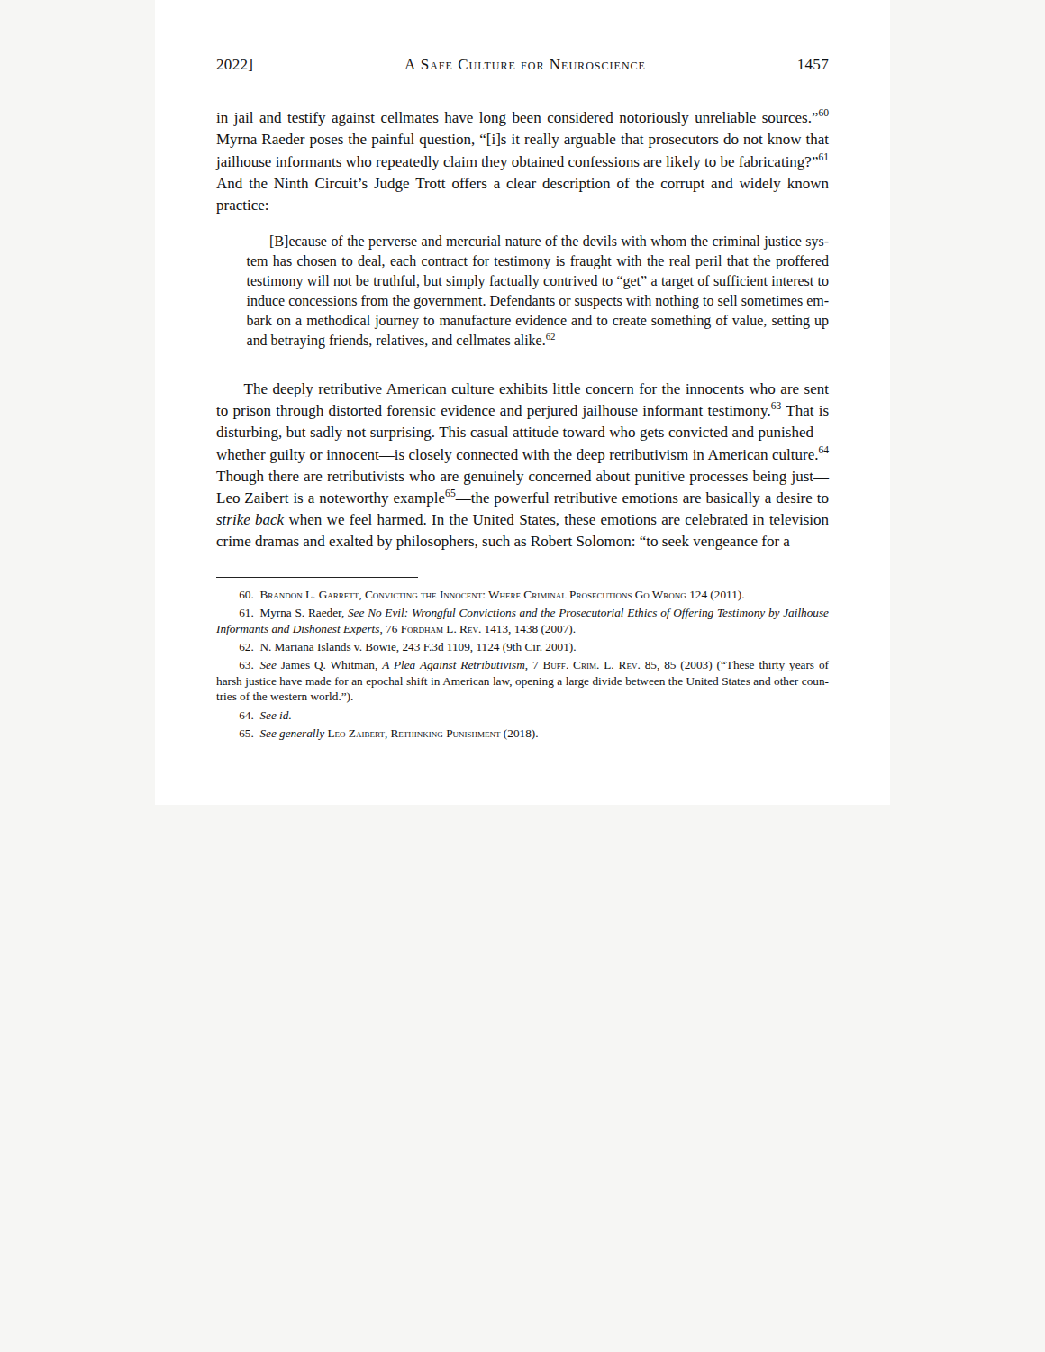2022] A Safe Culture for Neuroscience 1457
in jail and testify against cellmates have long been considered notoriously unreliable sources.”60 Myrna Raeder poses the painful question, “[i]s it really arguable that prosecutors do not know that jailhouse informants who repeatedly claim they obtained confessions are likely to be fabricating?”61 And the Ninth Circuit’s Judge Trott offers a clear description of the corrupt and widely known practice:
[B]ecause of the perverse and mercurial nature of the devils with whom the criminal justice system has chosen to deal, each contract for testimony is fraught with the real peril that the proffered testimony will not be truthful, but simply factually contrived to “get” a target of sufficient interest to induce concessions from the government. Defendants or suspects with nothing to sell sometimes embark on a methodical journey to manufacture evidence and to create something of value, setting up and betraying friends, relatives, and cellmates alike.62
The deeply retributive American culture exhibits little concern for the innocents who are sent to prison through distorted forensic evidence and perjured jailhouse informant testimony.63 That is disturbing, but sadly not surprising. This casual attitude toward who gets convicted and punished—whether guilty or innocent—is closely connected with the deep retributivism in American culture.64 Though there are retributivists who are genuinely concerned about punitive processes being just—Leo Zaibert is a noteworthy example65—the powerful retributive emotions are basically a desire to strike back when we feel harmed. In the United States, these emotions are celebrated in television crime dramas and exalted by philosophers, such as Robert Solomon: “to seek vengeance for a
60. Brandon L. Garrett, Convicting the Innocent: Where Criminal Prosecutions Go Wrong 124 (2011).
61. Myrna S. Raeder, See No Evil: Wrongful Convictions and the Prosecutorial Ethics of Offering Testimony by Jailhouse Informants and Dishonest Experts, 76 Fordham L. Rev. 1413, 1438 (2007).
62. N. Mariana Islands v. Bowie, 243 F.3d 1109, 1124 (9th Cir. 2001).
63. See James Q. Whitman, A Plea Against Retributivism, 7 Buff. Crim. L. Rev. 85, 85 (2003) (“These thirty years of harsh justice have made for an epochal shift in American law, opening a large divide between the United States and other countries of the western world.”).
64. See id.
65. See generally Leo Zaibert, Rethinking Punishment (2018).